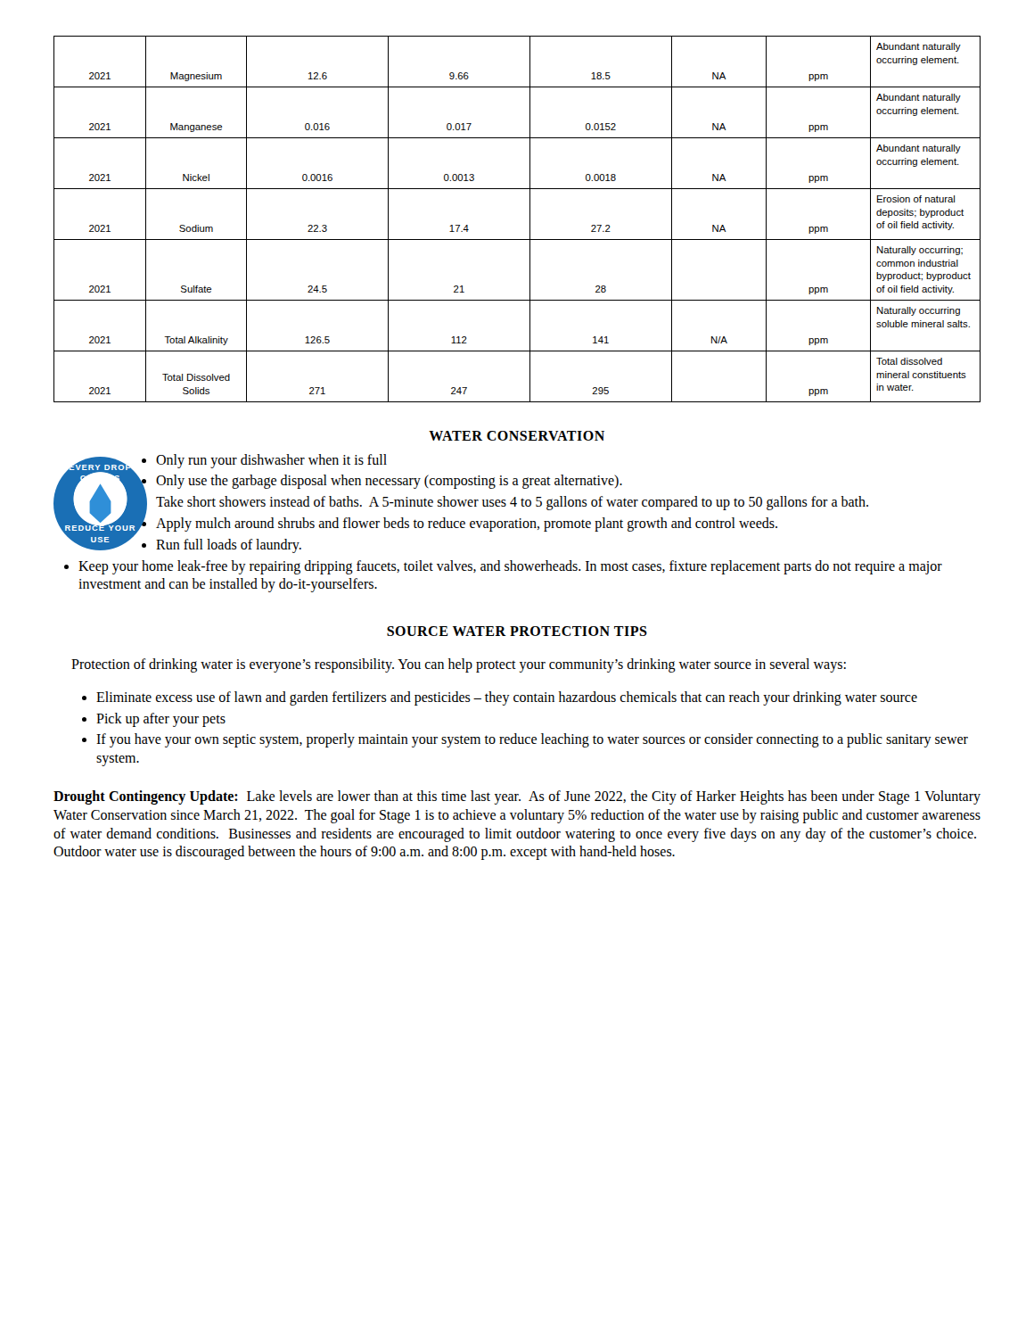| 2021 | Magnesium | 12.6 | 9.66 | 18.5 | NA | ppm | Abundant naturally occurring element. |
| 2021 | Manganese | 0.016 | 0.017 | 0.0152 | NA | ppm | Abundant naturally occurring element. |
| 2021 | Nickel | 0.0016 | 0.0013 | 0.0018 | NA | ppm | Abundant naturally occurring element. |
| 2021 | Sodium | 22.3 | 17.4 | 27.2 | NA | ppm | Erosion of natural deposits; byproduct of oil field activity. |
| 2021 | Sulfate | 24.5 | 21 | 28 | | ppm | Naturally occurring; common industrial byproduct; byproduct of oil field activity. |
| 2021 | Total Alkalinity | 126.5 | 112 | 141 | N/A | ppm | Naturally occurring soluble mineral salts. |
| 2021 | Total Dissolved Solids | 271 | 247 | 295 | | ppm | Total dissolved mineral constituents in water. |
WATER CONSERVATION
EVERY DROP COUNTS
REDUCE YOUR USE
Only run your dishwasher when it is full
Only use the garbage disposal when necessary (composting is a great alternative).
Take short showers instead of baths. A 5-minute shower uses 4 to 5 gallons of water compared to up to 50 gallons for a bath.
Apply mulch around shrubs and flower beds to reduce evaporation, promote plant growth and control weeds.
Run full loads of laundry.
Keep your home leak-free by repairing dripping faucets, toilet valves, and showerheads. In most cases, fixture replacement parts do not require a major investment and can be installed by do-it-yourselfers.
SOURCE WATER PROTECTION TIPS
Protection of drinking water is everyone’s responsibility. You can help protect your community’s drinking water source in several ways:
Eliminate excess use of lawn and garden fertilizers and pesticides – they contain hazardous chemicals that can reach your drinking water source
Pick up after your pets
If you have your own septic system, properly maintain your system to reduce leaching to water sources or consider connecting to a public sanitary sewer system.
Drought Contingency Update: Lake levels are lower than at this time last year. As of June 2022, the City of Harker Heights has been under Stage 1 Voluntary Water Conservation since March 21, 2022. The goal for Stage 1 is to achieve a voluntary 5% reduction of the water use by raising public and customer awareness of water demand conditions. Businesses and residents are encouraged to limit outdoor watering to once every five days on any day of the customer’s choice. Outdoor water use is discouraged between the hours of 9:00 a.m. and 8:00 p.m. except with hand-held hoses.